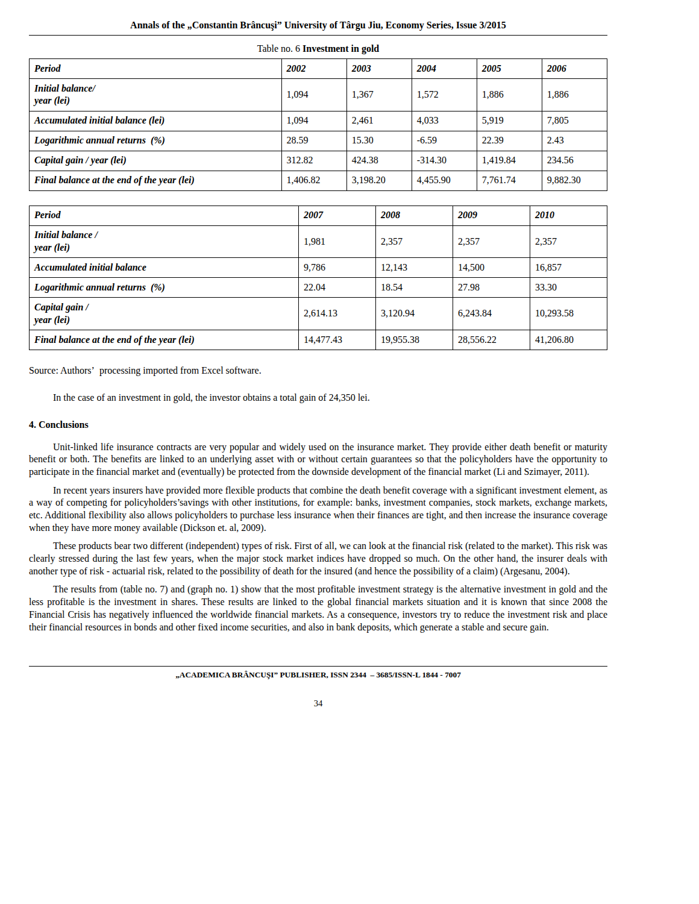Annals of the „Constantin Brâncuşi” University of Târgu Jiu, Economy Series, Issue 3/2015
Table no. 6 Investment in gold
| Period | 2002 | 2003 | 2004 | 2005 | 2006 |
| --- | --- | --- | --- | --- | --- |
| Initial balance/ year (lei) | 1,094 | 1,367 | 1,572 | 1,886 | 1,886 |
| Accumulated initial balance (lei) | 1,094 | 2,461 | 4,033 | 5,919 | 7,805 |
| Logarithmic annual returns (%) | 28.59 | 15.30 | -6.59 | 22.39 | 2.43 |
| Capital gain / year (lei) | 312.82 | 424.38 | -314.30 | 1,419.84 | 234.56 |
| Final balance at the end of the year (lei) | 1,406.82 | 3,198.20 | 4,455.90 | 7,761.74 | 9,882.30 |
| Period | 2007 | 2008 | 2009 | 2010 |
| --- | --- | --- | --- | --- |
| Initial balance / year (lei) | 1,981 | 2,357 | 2,357 | 2,357 |
| Accumulated initial balance | 9,786 | 12,143 | 14,500 | 16,857 |
| Logarithmic annual returns (%) | 22.04 | 18.54 | 27.98 | 33.30 |
| Capital gain / year (lei) | 2,614.13 | 3,120.94 | 6,243.84 | 10,293.58 |
| Final balance at the end of the year (lei) | 14,477.43 | 19,955.38 | 28,556.22 | 41,206.80 |
Source: Authors’ processing imported from Excel software.
In the case of an investment in gold, the investor obtains a total gain of 24,350 lei.
4. Conclusions
Unit-linked life insurance contracts are very popular and widely used on the insurance market. They provide either death benefit or maturity benefit or both. The benefits are linked to an underlying asset with or without certain guarantees so that the policyholders have the opportunity to participate in the financial market and (eventually) be protected from the downside development of the financial market (Li and Szimayer, 2011).
In recent years insurers have provided more flexible products that combine the death benefit coverage with a significant investment element, as a way of competing for policyholders’savings with other institutions, for example: banks, investment companies, stock markets, exchange markets, etc. Additional flexibility also allows policyholders to purchase less insurance when their finances are tight, and then increase the insurance coverage when they have more money available (Dickson et. al, 2009).
These products bear two different (independent) types of risk. First of all, we can look at the financial risk (related to the market). This risk was clearly stressed during the last few years, when the major stock market indices have dropped so much. On the other hand, the insurer deals with another type of risk - actuarial risk, related to the possibility of death for the insured (and hence the possibility of a claim) (Argesanu, 2004).
The results from (table no. 7) and (graph no. 1) show that the most profitable investment strategy is the alternative investment in gold and the less profitable is the investment in shares. These results are linked to the global financial markets situation and it is known that since 2008 the Financial Crisis has negatively influenced the worldwide financial markets. As a consequence, investors try to reduce the investment risk and place their financial resources in bonds and other fixed income securities, and also in bank deposits, which generate a stable and secure gain.
„ACADEMICA BRÂNCUŞI” PUBLISHER, ISSN 2344 – 3685/ISSN-L 1844 - 7007
34